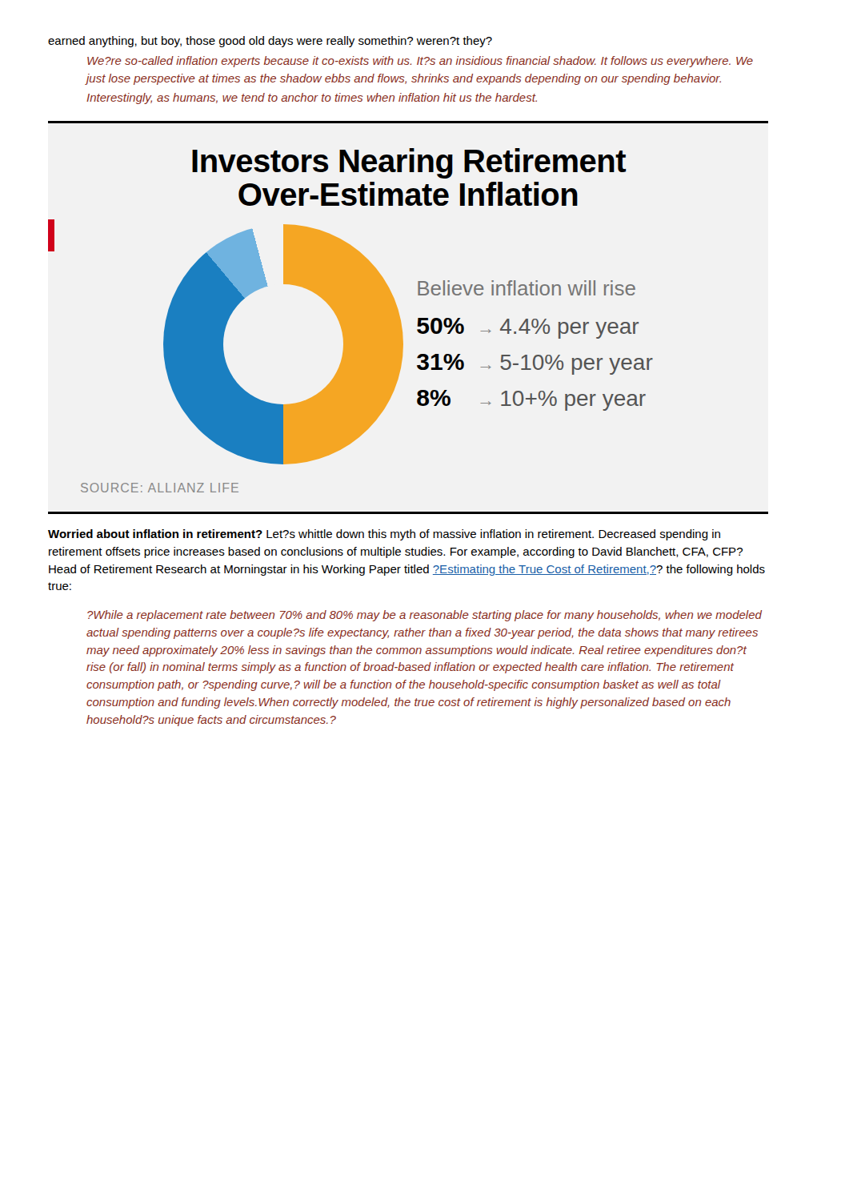earned anything, but boy, those good old days were really somethin? weren?t they?
We?re so-called inflation experts because it co-exists with us. It?s an insidious financial shadow. It follows us everywhere. We just lose perspective at times as the shadow ebbs and flows, shrinks and expands depending on our spending behavior.
Interestingly, as humans, we tend to anchor to times when inflation hit us the hardest.
Investors Nearing Retirement
Over-Estimate Inflation
Believe inflation will rise
50%→4.4% per year
31%→5-10% per year
8%→10+% per year
SOURCE: ALLIANZ LIFE
Worried about inflation in retirement? Let?s whittle down this myth of massive inflation in retirement. Decreased spending in retirement offsets price increases based on conclusions of multiple studies. For example, according to David Blanchett, CFA, CFP? Head of Retirement Research at Morningstar in his Working Paper titled ?Estimating the True Cost of Retirement,?? the following holds true:
?While a replacement rate between 70% and 80% may be a reasonable starting place for many households, when we modeled actual spending patterns over a couple?s life expectancy, rather than a fixed 30-year period, the data shows that many retirees may need approximately 20% less in savings than the common assumptions would indicate. Real retiree expenditures don?t rise (or fall) in nominal terms simply as a function of broad-based inflation or expected health care inflation. The retirement consumption path, or ?spending curve,? will be a function of the household-specific consumption basket as well as total consumption and funding levels.When correctly modeled, the true cost of retirement is highly personalized based on each household?s unique facts and circumstances.?